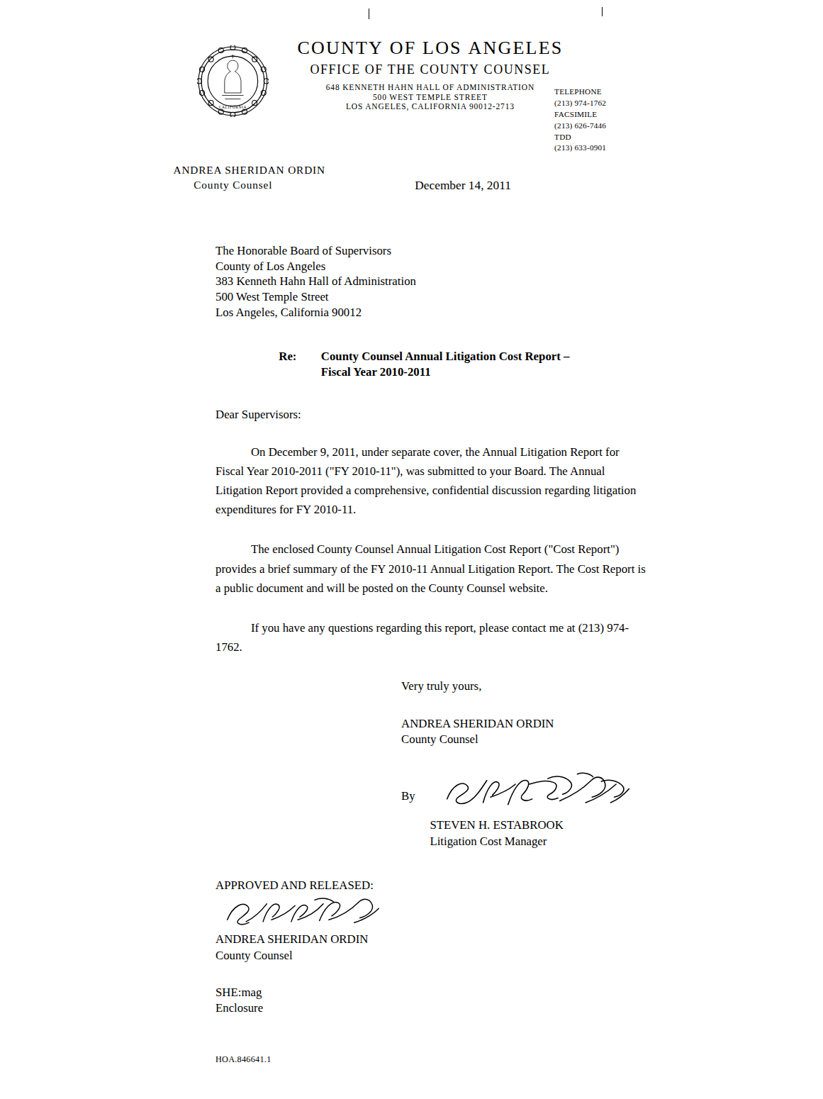CALIFORNIA
COUNTY OF LOS ANGELES
OFFICE OF THE COUNTY COUNSEL
648 KENNETH HAHN HALL OF ADMINISTRATION
500 WEST TEMPLE STREET
LOS ANGELES, CALIFORNIA 90012-2713
TELEPHONE
(213) 974-1762
FACSIMILE
(213) 626-7446
TDD
(213) 633-0901
ANDREA SHERIDAN ORDIN
County Counsel
December 14, 2011
The Honorable Board of Supervisors
County of Los Angeles
383 Kenneth Hahn Hall of Administration
500 West Temple Street
Los Angeles, California 90012
Re: County Counsel Annual Litigation Cost Report –
Fiscal Year 2010-2011
Dear Supervisors:
On December 9, 2011, under separate cover, the Annual Litigation Report for Fiscal Year 2010-2011 ("FY 2010-11"), was submitted to your Board. The Annual Litigation Report provided a comprehensive, confidential discussion regarding litigation expenditures for FY 2010-11.
The enclosed County Counsel Annual Litigation Cost Report ("Cost Report") provides a brief summary of the FY 2010-11 Annual Litigation Report. The Cost Report is a public document and will be posted on the County Counsel website.
If you have any questions regarding this report, please contact me at (213) 974-1762.
Very truly yours,
ANDREA SHERIDAN ORDIN
County Counsel
By
STEVEN H. ESTABROOK
Litigation Cost Manager
APPROVED AND RELEASED:
ANDREA SHERIDAN ORDIN
County Counsel
SHE:mag
Enclosure
HOA.846641.1